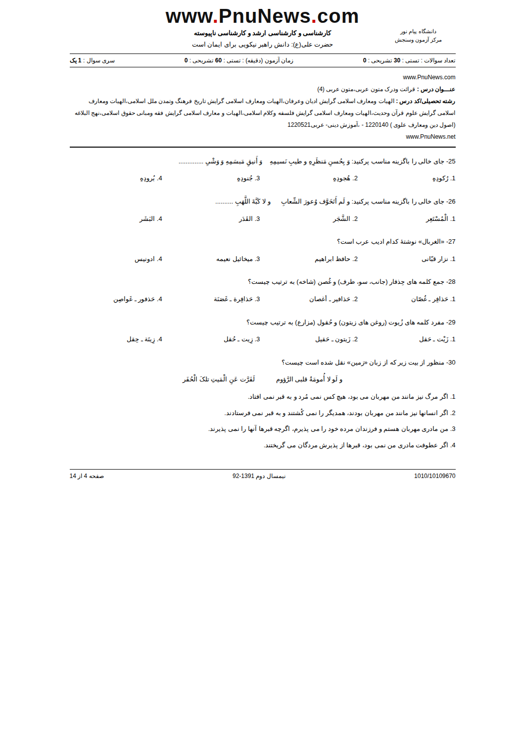www. PnuNews. com
دانشگاه پیام نور
مرکز آزمون وسنجش
کارشناسی و کارشناسی ارشد و کارشناسی ناپیوسته
حضرت علی(ع): دانش راهبر نیکویی برای ایمان است
تعداد سوالات : تستی : 30 تشریحی : 0
زمان آزمون (دقیقه) : تستی : 60 تشریحی : 0
سری سوال : 1 یک
www.PnuNews.com
عنـــوان درس : قرائت ودرک متون عربی،متون عربی (4)
رشته تحصیلی/کد درس : الهیات ومعارف اسلامی گرایش ادیان وعرفان،الهیات ومعارف اسلامی گرایش تاریخ فرهنگ وتمدن ملل اسلامی،الهیات ومعارف اسلامی گرایش علوم قرآن وحدیث،الهیات ومعارف اسلامی گرایش فلسفه وکلام اسلامی،الهیات و معارف اسلامی گرایش فقه ومبانی حقوق اسلامی،نهج البلاغه (اصول دین ومعارف علوی ) 1220140 - ،آموزش دینی- عربی1220521
www.PnuNews.net
25- جای خالی را باگزینه مناسب پرکنید: وَ بِحُسنِ مَنظَرِهِ و طیبِ نَسیمِهِ وَ أَنیقِ مَبسَمِهِ وَ وَشْیِ ..............
1. رُکودِهِ
2. هُجودِهِ
3. جُنودِهِ
4. بُرودِهِ
26- جای خالی را باگزینه مناسب پرکنید: و لَم أَتَخَوَّف وُعورَ الشِّعابِ و لا کَبَّةَ اللَّهَبِ ..........
1. الْمُسْتَعِر
2. الشَّجَر
3. القَدَر
4. البَشَر
27- «الغربال» نوشتۀ کدام ادیب عرب است؟
1. نزار قبّانی
2. حافظ ابراهیم
3. میخائیل نعیمه
4. ادونیس
28- جمع کلمه های حِذفار (جانب، سو، طرف) و غُصن (شاخه) به ترتیب چیست؟
1. حَذافِر ـ غُصّان
2. حَذافیر ـ أغصان
3. حَذافِرة ـ غَصَنَة
4. حَذفور ـ غَواصِن
29- مفرد کلمه های زُیوت (روغن های زیتون) و حُقول (مزارع) به ترتیب چیست؟
1. زَیْت ـ حَقل
2. زَیتون ـ حَقیل
3. زِیت ـ حُقل
4. زِیتَة ـ حِقل
30- منظور از بیت زیر که از زبان «زمین» نقل شده است چیست؟
و لَو لا أُمومَةُ قلبی الرَّؤوم لَفَرَّت عَنِ الْمَیتِ تلکَ الْحُفَر
1. اگر مرگ نیز مانند من مهربان می بود، هیچ کس نمی مُرد و به قبر نمی افتاد.
2. اگر انسانها نیز مانند من مهربان بودند، همدیگر را نمی کُشتند و به قبر نمی فرستادند.
3. من مادری مهربان هستم و فرزندان مرده خود را می پذیرم، اگرچه قبرها آنها را نمی پذیرند.
4. اگر عطوفت مادری من نمی بود، قبرها از پذیرش مردگان می گریختند.
1010/10109670
نیمسال دوم 1391-92
صفحه 4 از 14